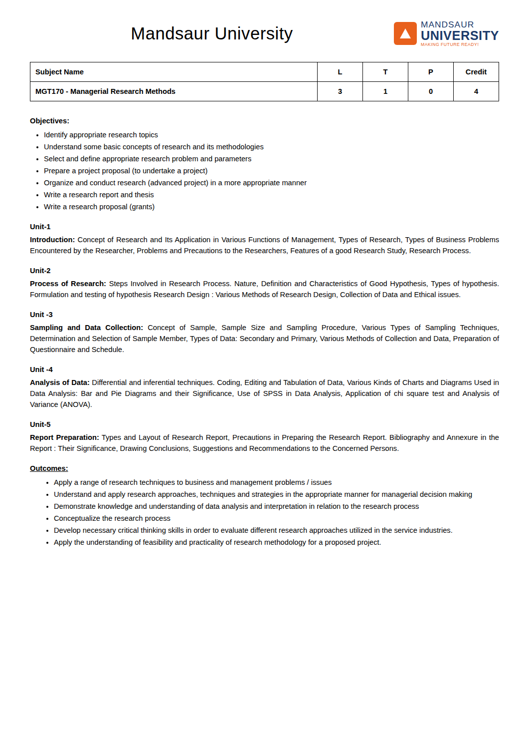Mandsaur University
MANDSAUR
UNIVERSITY
MAKING FUTURE READY!
| Subject Name | L | T | P | Credit |
| --- | --- | --- | --- | --- |
| MGT170 - Managerial Research Methods | 3 | 1 | 0 | 4 |
Objectives:
Identify appropriate research topics
Understand some basic concepts of research and its methodologies
Select and define appropriate research problem and parameters
Prepare a project proposal (to undertake a project)
Organize and conduct research (advanced project) in a more appropriate manner
Write a research report and thesis
Write a research proposal (grants)
Unit-1
Introduction: Concept of Research and Its Application in Various Functions of Management, Types of Research, Types of Business Problems Encountered by the Researcher, Problems and Precautions to the Researchers, Features of a good Research Study, Research Process.
Unit-2
Process of Research: Steps Involved in Research Process. Nature, Definition and Characteristics of Good Hypothesis, Types of hypothesis. Formulation and testing of hypothesis Research Design : Various Methods of Research Design, Collection of Data and Ethical issues.
Unit -3
Sampling and Data Collection: Concept of Sample, Sample Size and Sampling Procedure, Various Types of Sampling Techniques, Determination and Selection of Sample Member, Types of Data: Secondary and Primary, Various Methods of Collection and Data, Preparation of Questionnaire and Schedule.
Unit -4
Analysis of Data: Differential and inferential techniques. Coding, Editing and Tabulation of Data, Various Kinds of Charts and Diagrams Used in Data Analysis: Bar and Pie Diagrams and their Significance, Use of SPSS in Data Analysis, Application of chi square test and Analysis of Variance (ANOVA).
Unit-5
Report Preparation: Types and Layout of Research Report, Precautions in Preparing the Research Report. Bibliography and Annexure in the Report : Their Significance, Drawing Conclusions, Suggestions and Recommendations to the Concerned Persons.
Outcomes:
Apply a range of research techniques to business and management problems / issues
Understand and apply research approaches, techniques and strategies in the appropriate manner for managerial decision making
Demonstrate knowledge and understanding of data analysis and interpretation in relation to the research process
Conceptualize the research process
Develop necessary critical thinking skills in order to evaluate different research approaches utilized in the service industries.
Apply the understanding of feasibility and practicality of research methodology for a proposed project.